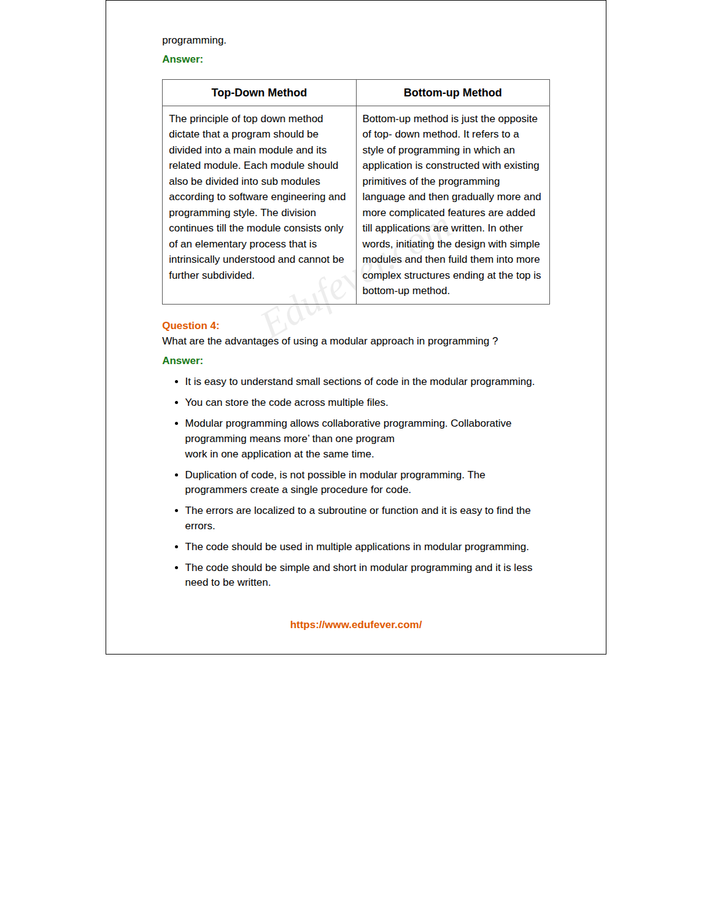Edufever.com
programming.
Answer:
| Top-Down Method | Bottom-up Method |
| --- | --- |
| The principle of top down method dictate that a program should be divided into a main module and its related module. Each module should also be divided into sub modules according to software engineering and programming style. The division continues till the module consists only of an elementary process that is intrinsically understood and cannot be further subdivided. | Bottom-up method is just the opposite of top- down method. It refers to a style of programming in which an application is constructed with existing primitives of the programming language and then gradually more and more complicated features are added till applications are written. In other words, initiating the design with simple modules and then fuild them into more complex structures ending at the top is bottom-up method. |
Question 4:
What are the advantages of using a modular approach in programming ?
Answer:
It is easy to understand small sections of code in the modular programming.
You can store the code across multiple files.
Modular programming allows collaborative programming. Collaborative programming means more’ than one program
work in one application at the same time.
Duplication of code, is not possible in modular programming. The programmers create a single procedure for code.
The errors are localized to a subroutine or function and it is easy to find the errors.
The code should be used in multiple applications in modular programming.
The code should be simple and short in modular programming and it is less need to be written.
https://www.edufever.com/